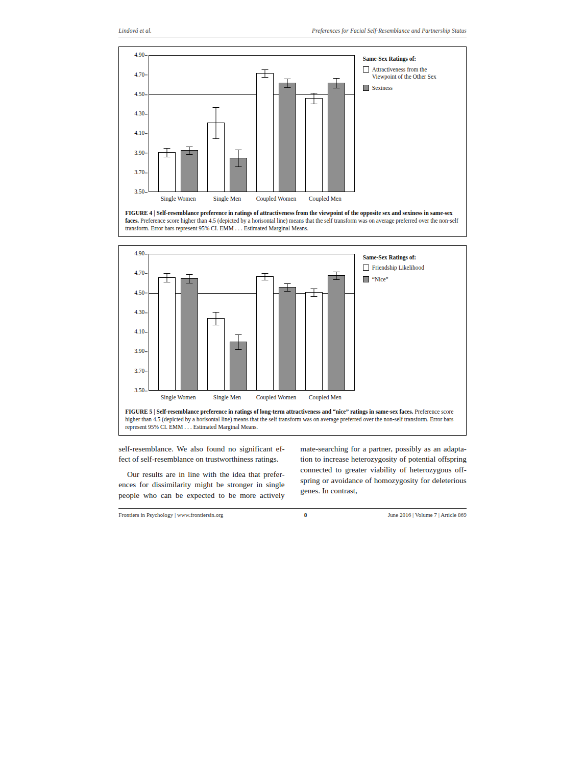Lindová et al.
Preferences for Facial Self-Resemblance and Partnership Status
Preference for Self-Resemblance (EMM)
4.90
4.70
4.50
4.30
4.10
3.90
3.70
3.50
Single Women Single Men Coupled Women Coupled Men
Same-Sex Ratings of:
Attractiveness from the
Viewpoint of the Other Sex
Sexiness
FIGURE 4 | Self-resemblance preference in ratings of attractiveness from the viewpoint of the opposite sex and sexiness in same-sex faces. Preference score higher than 4.5 (depicted by a horisontal line) means that the self transform was on average preferred over the non-self transform. Error bars represent 95% CI. EMM . . . Estimated Marginal Means.
Preference for Self-Resemblance (EMM)
4.90
4.70
4.50
4.30
4.10
3.90
3.70
3.50
Single Women Single Men Coupled Women Coupled Men
Same-Sex Ratings of:
Friendship Likelihood
“Nice”
FIGURE 5 | Self-resemblance preference in ratings of long-term attractiveness and “nice” ratings in same-sex faces. Preference score higher than 4.5 (depicted by a horisontal line) means that the self transform was on average preferred over the non-self transform. Error bars represent 95% CI. EMM . . . Estimated Marginal Means.
self-resemblance. We also found no significant effect of self-resemblance on trustworthiness ratings.
Our results are in line with the idea that preferences for dissimilarity might be stronger in single people who can be expected to be more actively mate-searching for a partner, possibly as an adaptation to increase heterozygosity of potential offspring connected to greater viability of heterozygous offspring or avoidance of homozygosity for deleterious genes. In contrast,
Frontiers in Psychology | www.frontiersin.org
8
June 2016 | Volume 7 | Article 869